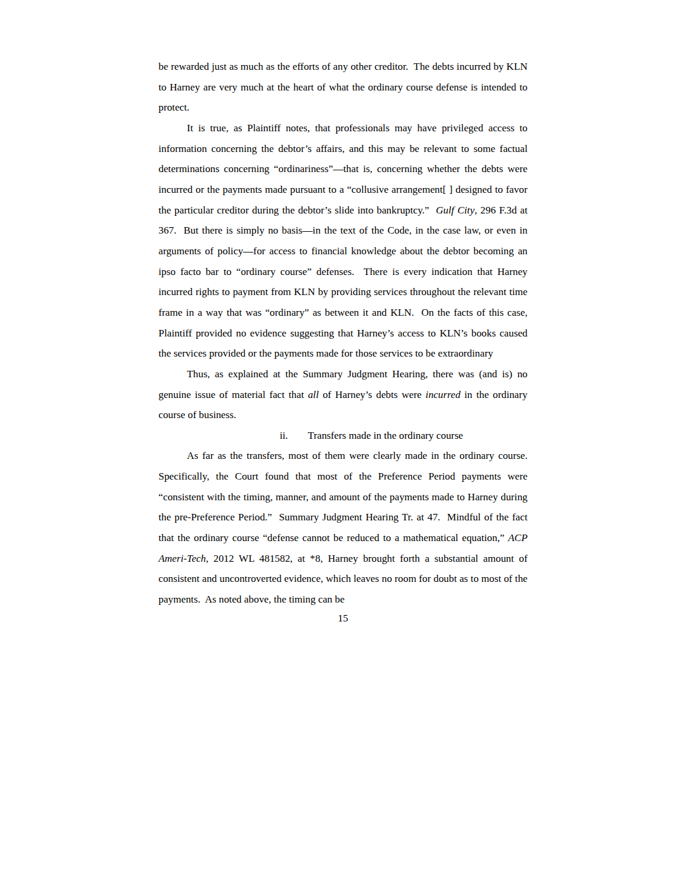be rewarded just as much as the efforts of any other creditor. The debts incurred by KLN to Harney are very much at the heart of what the ordinary course defense is intended to protect.
It is true, as Plaintiff notes, that professionals may have privileged access to information concerning the debtor’s affairs, and this may be relevant to some factual determinations concerning “ordinariness”—that is, concerning whether the debts were incurred or the payments made pursuant to a “collusive arrangement[ ] designed to favor the particular creditor during the debtor’s slide into bankruptcy.” Gulf City, 296 F.3d at 367. But there is simply no basis—in the text of the Code, in the case law, or even in arguments of policy—for access to financial knowledge about the debtor becoming an ipso facto bar to “ordinary course” defenses. There is every indication that Harney incurred rights to payment from KLN by providing services throughout the relevant time frame in a way that was “ordinary” as between it and KLN. On the facts of this case, Plaintiff provided no evidence suggesting that Harney’s access to KLN’s books caused the services provided or the payments made for those services to be extraordinary
Thus, as explained at the Summary Judgment Hearing, there was (and is) no genuine issue of material fact that all of Harney’s debts were incurred in the ordinary course of business.
ii. Transfers made in the ordinary course
As far as the transfers, most of them were clearly made in the ordinary course. Specifically, the Court found that most of the Preference Period payments were “consistent with the timing, manner, and amount of the payments made to Harney during the pre-Preference Period.” Summary Judgment Hearing Tr. at 47. Mindful of the fact that the ordinary course “defense cannot be reduced to a mathematical equation,” ACP Ameri-Tech, 2012 WL 481582, at *8, Harney brought forth a substantial amount of consistent and uncontroverted evidence, which leaves no room for doubt as to most of the payments. As noted above, the timing can be
15